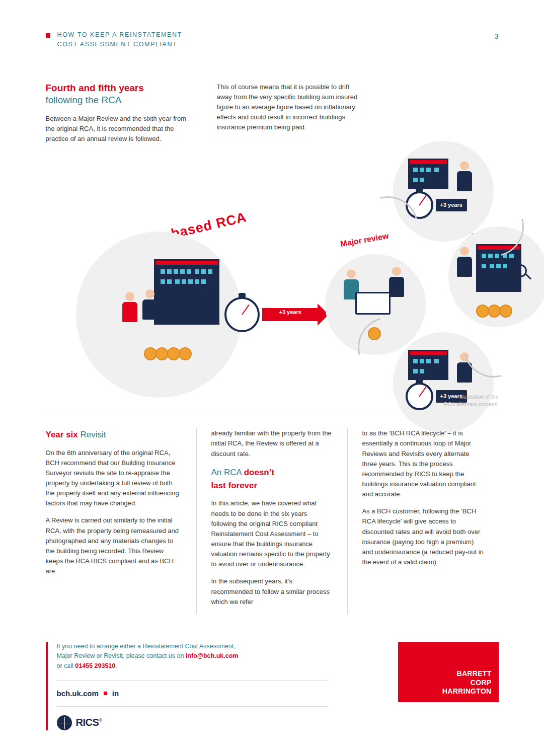How to keep a reinstatement
cost assessment compliant
3
Fourth and fifth years
following the RCA
Between a Major Review and the sixth year from the original RCA, it is recommended that the practice of an annual review is followed.
This of course means that it is possible to drift away from the very specific building sum insured figure to an average figure based on inflationary effects and could result in incorrect buildings insurance premium being paid.
Site-based RCA
Major review
Revisit
+3 years
+3 years
+3 years
Illustration of the
RCA aftercare process.
Year six Revisit
On the 6th anniversary of the original RCA, BCH recommend that our Building Insurance Surveyor revisits the site to re-appraise the property by undertaking a full review of both the property itself and any external influencing factors that may have changed.
A Review is carried out similarly to the initial RCA, with the property being remeasured and photographed and any materials changes to the building being recorded. This Review keeps the RCA RICS compliant and as BCH are
already familiar with the property from the initial RCA, the Review is offered at a discount rate.
An RCA doesn’t
last forever
In this article, we have covered what needs to be done in the six years following the original RICS compliant Reinstatement Cost Assessment – to ensure that the buildings insurance valuation remains specific to the property to avoid over or underinsurance.
In the subsequent years, it’s recommended to follow a similar process which we refer
to as the ‘BCH RCA lifecycle’ – it is essentially a continuous loop of Major Reviews and Revisits every alternate three years. This is the process recommended by RICS to keep the buildings insurance valuation compliant and accurate.
As a BCH customer, following the ‘BCH RCA lifecycle’ will give access to discounted rates and will avoid both over insurance (paying too high a premium) and underinsurance (a reduced pay-out in the event of a valid claim).
If you need to arrange either a Reinstatement Cost Assessment,
Major Review or Revisit, please contact us on info@bch.uk.com
or call 01455 293510.
bch.uk.com in
RICS®
BARRETT
CORP
HARRINGTON